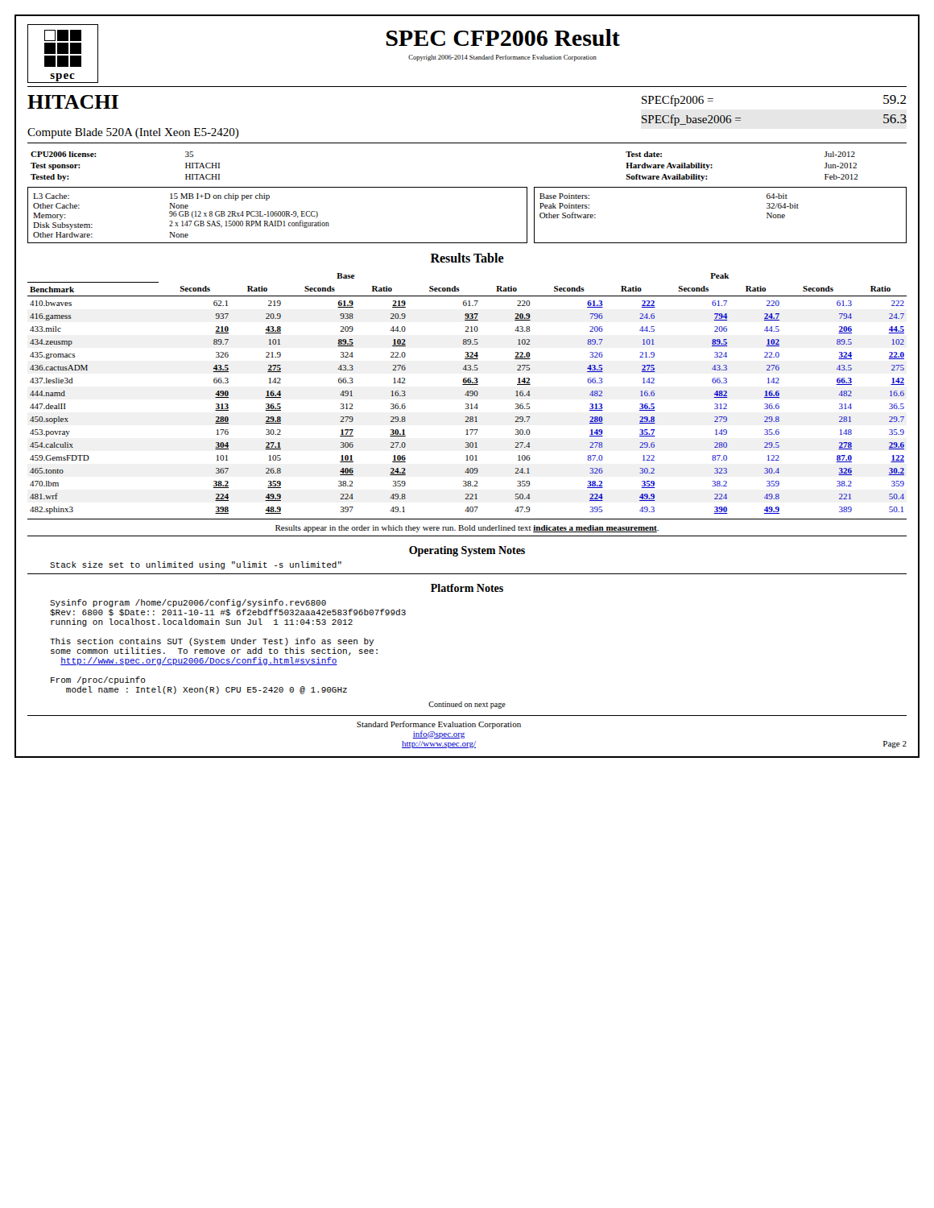spec
SPEC CFP2006 Result
Copyright 2006-2014 Standard Performance Evaluation Corporation
HITACHI
Compute Blade 520A (Intel Xeon E5-2420)
| SPECfp2006 = | 59.2 |
| SPECfp_base2006 = | 56.3 |
| CPU2006 license: | 35 | | Test date: | Jul-2012 |
| Test sponsor: | HITACHI | | Hardware Availability: | Jun-2012 |
| Tested by: | HITACHI | | Software Availability: | Feb-2012 |
| L3 Cache: | 15 MB I+D on chip per chip |
| Other Cache: | None |
| Memory: | 96 GB (12 x 8 GB 2Rx4 PC3L-10600R-9, ECC) |
| Disk Subsystem: | 2 x 147 GB SAS, 15000 RPM RAID1 configuration |
| Other Hardware: | None |
| Base Pointers: | 64-bit |
| Peak Pointers: | 32/64-bit |
| Other Software: | None |
Results Table
| | Base | Peak |
| --- | --- | --- |
| Benchmark | Seconds | Ratio | Seconds | Ratio | Seconds | Ratio | Seconds | Ratio | Seconds | Ratio | Seconds | Ratio |
| 410.bwaves | 62.1 | 219 | 61.9 | 219 | 61.7 | 220 | 61.3 | 222 | 61.7 | 220 | 61.3 | 222 |
| 416.gamess | 937 | 20.9 | 938 | 20.9 | 937 | 20.9 | 796 | 24.6 | 794 | 24.7 | 794 | 24.7 |
| 433.milc | 210 | 43.8 | 209 | 44.0 | 210 | 43.8 | 206 | 44.5 | 206 | 44.5 | 206 | 44.5 |
| 434.zeusmp | 89.7 | 101 | 89.5 | 102 | 89.5 | 102 | 89.7 | 101 | 89.5 | 102 | 89.5 | 102 |
| 435.gromacs | 326 | 21.9 | 324 | 22.0 | 324 | 22.0 | 326 | 21.9 | 324 | 22.0 | 324 | 22.0 |
| 436.cactusADM | 43.5 | 275 | 43.3 | 276 | 43.5 | 275 | 43.5 | 275 | 43.3 | 276 | 43.5 | 275 |
| 437.leslie3d | 66.3 | 142 | 66.3 | 142 | 66.3 | 142 | 66.3 | 142 | 66.3 | 142 | 66.3 | 142 |
| 444.namd | 490 | 16.4 | 491 | 16.3 | 490 | 16.4 | 482 | 16.6 | 482 | 16.6 | 482 | 16.6 |
| 447.dealII | 313 | 36.5 | 312 | 36.6 | 314 | 36.5 | 313 | 36.5 | 312 | 36.6 | 314 | 36.5 |
| 450.soplex | 280 | 29.8 | 279 | 29.8 | 281 | 29.7 | 280 | 29.8 | 279 | 29.8 | 281 | 29.7 |
| 453.povray | 176 | 30.2 | 177 | 30.1 | 177 | 30.0 | 149 | 35.7 | 149 | 35.6 | 148 | 35.9 |
| 454.calculix | 304 | 27.1 | 306 | 27.0 | 301 | 27.4 | 278 | 29.6 | 280 | 29.5 | 278 | 29.6 |
| 459.GemsFDTD | 101 | 105 | 101 | 106 | 101 | 106 | 87.0 | 122 | 87.0 | 122 | 87.0 | 122 |
| 465.tonto | 367 | 26.8 | 406 | 24.2 | 409 | 24.1 | 326 | 30.2 | 323 | 30.4 | 326 | 30.2 |
| 470.lbm | 38.2 | 359 | 38.2 | 359 | 38.2 | 359 | 38.2 | 359 | 38.2 | 359 | 38.2 | 359 |
| 481.wrf | 224 | 49.9 | 224 | 49.8 | 221 | 50.4 | 224 | 49.9 | 224 | 49.8 | 221 | 50.4 |
| 482.sphinx3 | 398 | 48.9 | 397 | 49.1 | 407 | 47.9 | 395 | 49.3 | 390 | 49.9 | 389 | 50.1 |
Results appear in the order in which they were run. Bold underlined text indicates a median measurement.
Operating System Notes
Stack size set to unlimited using "ulimit -s unlimited"
Platform Notes
Sysinfo program /home/cpu2006/config/sysinfo.rev6800
$Rev: 6800 $ $Date:: 2011-10-11 #$ 6f2ebdff5032aaa42e583f96b07f99d3
running on localhost.localdomain Sun Jul  1 11:04:53 2012

This section contains SUT (System Under Test) info as seen by
some common utilities.  To remove or add to this section, see:
  http://www.spec.org/cpu2006/Docs/config.html#sysinfo

From /proc/cpuinfo
   model name : Intel(R) Xeon(R) CPU E5-2420 0 @ 1.90GHz
Continued on next page
Standard Performance Evaluation Corporation
info@spec.org
http://www.spec.org/
Page 2